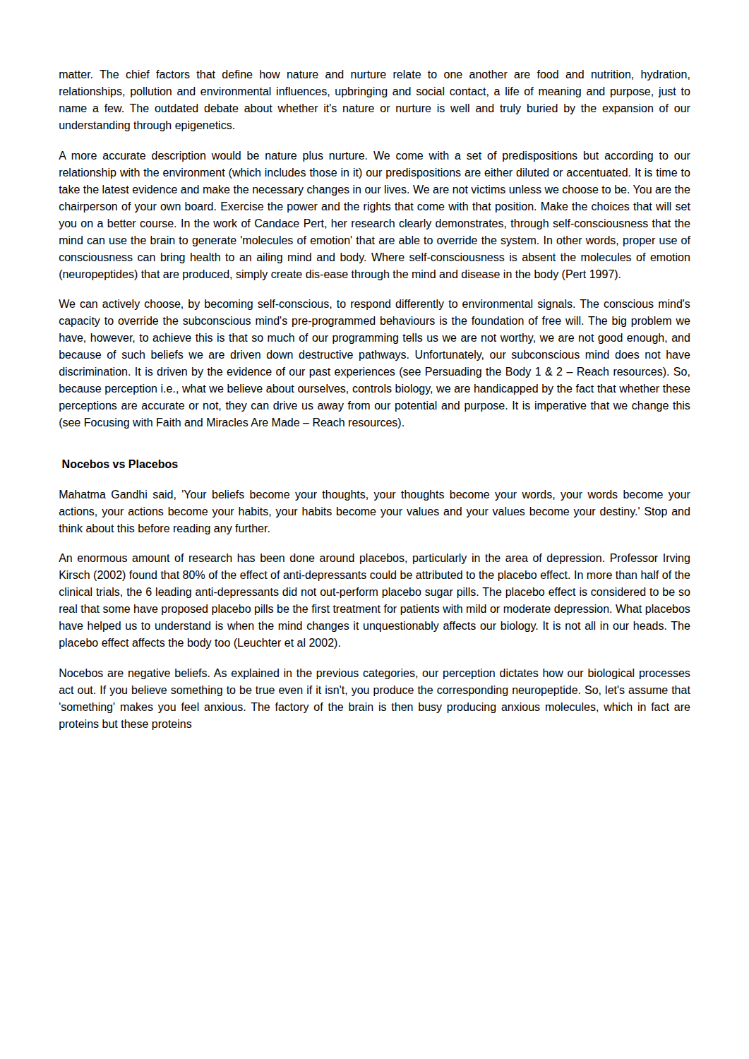matter. The chief factors that define how nature and nurture relate to one another are food and nutrition, hydration, relationships, pollution and environmental influences, upbringing and social contact, a life of meaning and purpose, just to name a few. The outdated debate about whether it's nature or nurture is well and truly buried by the expansion of our understanding through epigenetics.
A more accurate description would be nature plus nurture. We come with a set of predispositions but according to our relationship with the environment (which includes those in it) our predispositions are either diluted or accentuated. It is time to take the latest evidence and make the necessary changes in our lives. We are not victims unless we choose to be. You are the chairperson of your own board. Exercise the power and the rights that come with that position. Make the choices that will set you on a better course. In the work of Candace Pert, her research clearly demonstrates, through self-consciousness that the mind can use the brain to generate 'molecules of emotion' that are able to override the system. In other words, proper use of consciousness can bring health to an ailing mind and body. Where self-consciousness is absent the molecules of emotion (neuropeptides) that are produced, simply create dis-ease through the mind and disease in the body (Pert 1997).
We can actively choose, by becoming self-conscious, to respond differently to environmental signals. The conscious mind's capacity to override the subconscious mind's pre-programmed behaviours is the foundation of free will. The big problem we have, however, to achieve this is that so much of our programming tells us we are not worthy, we are not good enough, and because of such beliefs we are driven down destructive pathways. Unfortunately, our subconscious mind does not have discrimination. It is driven by the evidence of our past experiences (see Persuading the Body 1 & 2 – Reach resources). So, because perception i.e., what we believe about ourselves, controls biology, we are handicapped by the fact that whether these perceptions are accurate or not, they can drive us away from our potential and purpose. It is imperative that we change this (see Focusing with Faith and Miracles Are Made – Reach resources).
Nocebos vs Placebos
Mahatma Gandhi said, 'Your beliefs become your thoughts, your thoughts become your words, your words become your actions, your actions become your habits, your habits become your values and your values become your destiny.' Stop and think about this before reading any further.
An enormous amount of research has been done around placebos, particularly in the area of depression. Professor Irving Kirsch (2002) found that 80% of the effect of anti-depressants could be attributed to the placebo effect. In more than half of the clinical trials, the 6 leading anti-depressants did not out-perform placebo sugar pills. The placebo effect is considered to be so real that some have proposed placebo pills be the first treatment for patients with mild or moderate depression. What placebos have helped us to understand is when the mind changes it unquestionably affects our biology. It is not all in our heads. The placebo effect affects the body too (Leuchter et al 2002).
Nocebos are negative beliefs. As explained in the previous categories, our perception dictates how our biological processes act out. If you believe something to be true even if it isn't, you produce the corresponding neuropeptide. So, let's assume that 'something' makes you feel anxious. The factory of the brain is then busy producing anxious molecules, which in fact are proteins but these proteins